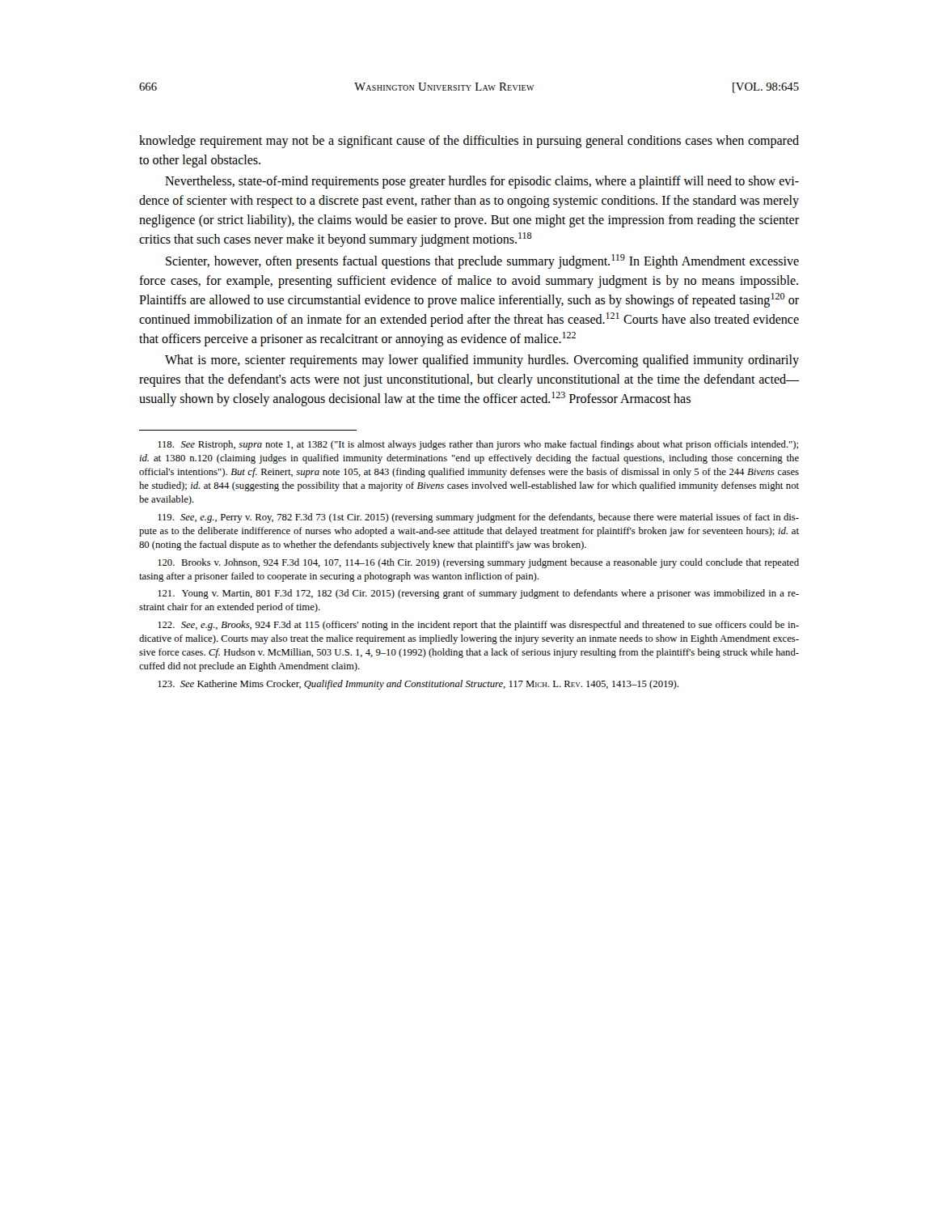666 Washington University Law Review [VOL. 98:645
knowledge requirement may not be a significant cause of the difficulties in pursuing general conditions cases when compared to other legal obstacles.
Nevertheless, state-of-mind requirements pose greater hurdles for episodic claims, where a plaintiff will need to show evidence of scienter with respect to a discrete past event, rather than as to ongoing systemic conditions. If the standard was merely negligence (or strict liability), the claims would be easier to prove. But one might get the impression from reading the scienter critics that such cases never make it beyond summary judgment motions.118
Scienter, however, often presents factual questions that preclude summary judgment.119 In Eighth Amendment excessive force cases, for example, presenting sufficient evidence of malice to avoid summary judgment is by no means impossible. Plaintiffs are allowed to use circumstantial evidence to prove malice inferentially, such as by showings of repeated tasing120 or continued immobilization of an inmate for an extended period after the threat has ceased.121 Courts have also treated evidence that officers perceive a prisoner as recalcitrant or annoying as evidence of malice.122
What is more, scienter requirements may lower qualified immunity hurdles. Overcoming qualified immunity ordinarily requires that the defendant's acts were not just unconstitutional, but clearly unconstitutional at the time the defendant acted—usually shown by closely analogous decisional law at the time the officer acted.123 Professor Armacost has
118. See Ristroph, supra note 1, at 1382 ("It is almost always judges rather than jurors who make factual findings about what prison officials intended."); id. at 1380 n.120 (claiming judges in qualified immunity determinations "end up effectively deciding the factual questions, including those concerning the official's intentions"). But cf. Reinert, supra note 105, at 843 (finding qualified immunity defenses were the basis of dismissal in only 5 of the 244 Bivens cases he studied); id. at 844 (suggesting the possibility that a majority of Bivens cases involved well-established law for which qualified immunity defenses might not be available).
119. See, e.g., Perry v. Roy, 782 F.3d 73 (1st Cir. 2015) (reversing summary judgment for the defendants, because there were material issues of fact in dispute as to the deliberate indifference of nurses who adopted a wait-and-see attitude that delayed treatment for plaintiff's broken jaw for seventeen hours); id. at 80 (noting the factual dispute as to whether the defendants subjectively knew that plaintiff's jaw was broken).
120. Brooks v. Johnson, 924 F.3d 104, 107, 114–16 (4th Cir. 2019) (reversing summary judgment because a reasonable jury could conclude that repeated tasing after a prisoner failed to cooperate in securing a photograph was wanton infliction of pain).
121. Young v. Martin, 801 F.3d 172, 182 (3d Cir. 2015) (reversing grant of summary judgment to defendants where a prisoner was immobilized in a restraint chair for an extended period of time).
122. See, e.g., Brooks, 924 F.3d at 115 (officers' noting in the incident report that the plaintiff was disrespectful and threatened to sue officers could be indicative of malice). Courts may also treat the malice requirement as impliedly lowering the injury severity an inmate needs to show in Eighth Amendment excessive force cases. Cf. Hudson v. McMillian, 503 U.S. 1, 4, 9–10 (1992) (holding that a lack of serious injury resulting from the plaintiff's being struck while handcuffed did not preclude an Eighth Amendment claim).
123. See Katherine Mims Crocker, Qualified Immunity and Constitutional Structure, 117 Mich. L. Rev. 1405, 1413–15 (2019).